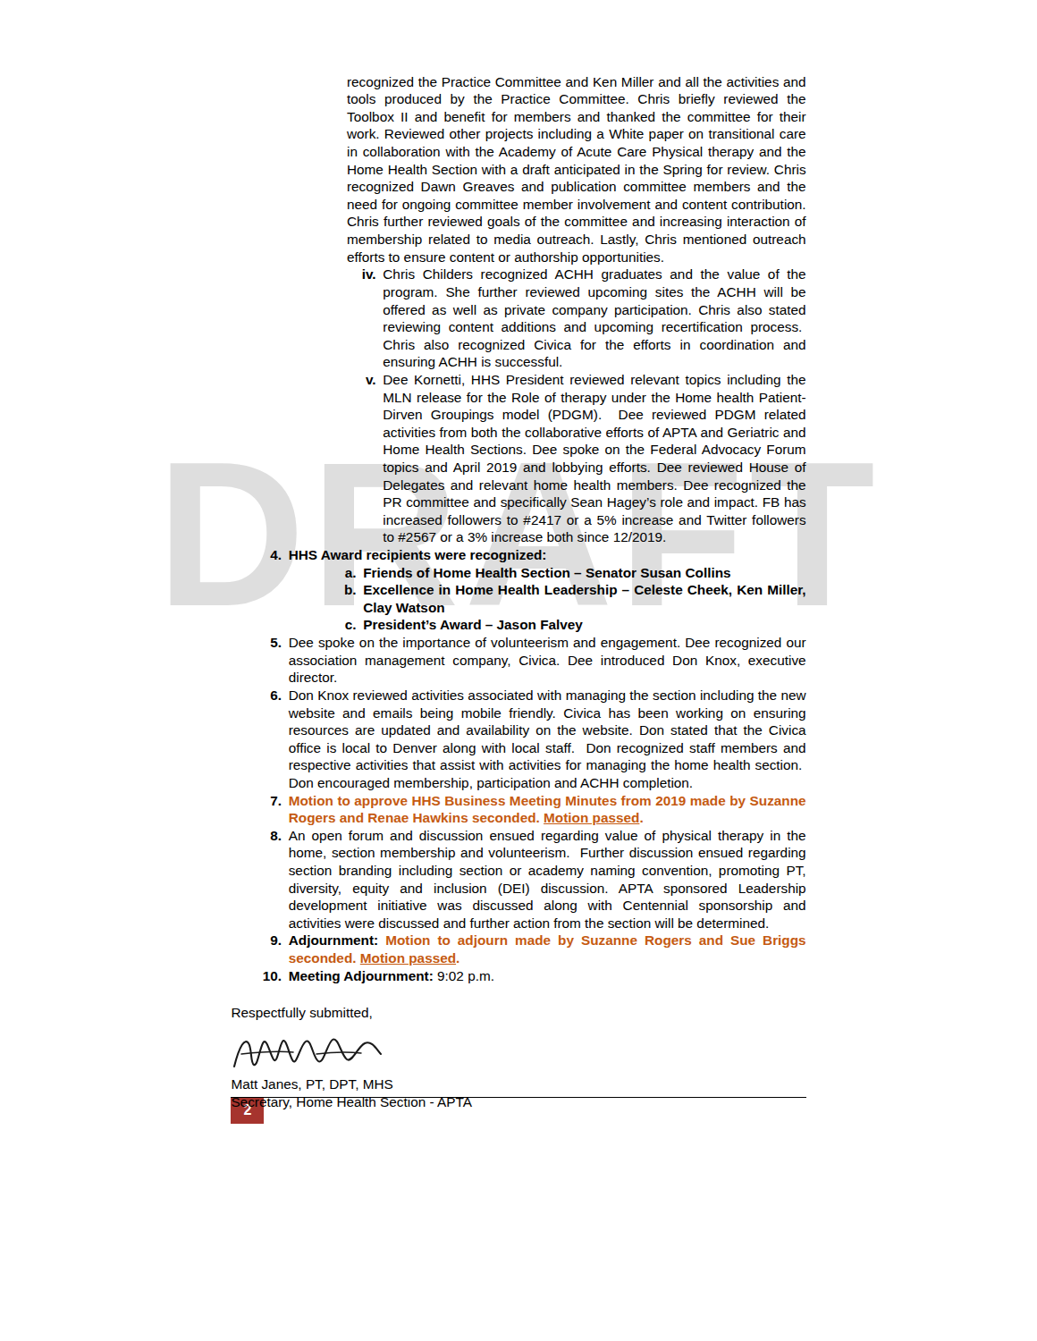DRAFT
recognized the Practice Committee and Ken Miller and all the activities and tools produced by the Practice Committee. Chris briefly reviewed the Toolbox II and benefit for members and thanked the committee for their work. Reviewed other projects including a White paper on transitional care in collaboration with the Academy of Acute Care Physical therapy and the Home Health Section with a draft anticipated in the Spring for review. Chris recognized Dawn Greaves and publication committee members and the need for ongoing committee member involvement and content contribution. Chris further reviewed goals of the committee and increasing interaction of membership related to media outreach. Lastly, Chris mentioned outreach efforts to ensure content or authorship opportunities.
iv. Chris Childers recognized ACHH graduates and the value of the program. She further reviewed upcoming sites the ACHH will be offered as well as private company participation. Chris also stated reviewing content additions and upcoming recertification process. Chris also recognized Civica for the efforts in coordination and ensuring ACHH is successful.
v. Dee Kornetti, HHS President reviewed relevant topics including the MLN release for the Role of therapy under the Home health Patient-Dirven Groupings model (PDGM). Dee reviewed PDGM related activities from both the collaborative efforts of APTA and Geriatric and Home Health Sections. Dee spoke on the Federal Advocacy Forum topics and April 2019 and lobbying efforts. Dee reviewed House of Delegates and relevant home health members. Dee recognized the PR committee and specifically Sean Hagey’s role and impact. FB has increased followers to #2417 or a 5% increase and Twitter followers to #2567 or a 3% increase both since 12/2019.
4. HHS Award recipients were recognized:
a. Friends of Home Health Section – Senator Susan Collins
b. Excellence in Home Health Leadership – Celeste Cheek, Ken Miller, Clay Watson
c. President’s Award – Jason Falvey
5. Dee spoke on the importance of volunteerism and engagement. Dee recognized our association management company, Civica. Dee introduced Don Knox, executive director.
6. Don Knox reviewed activities associated with managing the section including the new website and emails being mobile friendly. Civica has been working on ensuring resources are updated and availability on the website. Don stated that the Civica office is local to Denver along with local staff. Don recognized staff members and respective activities that assist with activities for managing the home health section. Don encouraged membership, participation and ACHH completion.
7. Motion to approve HHS Business Meeting Minutes from 2019 made by Suzanne Rogers and Renae Hawkins seconded. Motion passed.
8. An open forum and discussion ensued regarding value of physical therapy in the home, section membership and volunteerism. Further discussion ensued regarding section branding including section or academy naming convention, promoting PT, diversity, equity and inclusion (DEI) discussion. APTA sponsored Leadership development initiative was discussed along with Centennial sponsorship and activities were discussed and further action from the section will be determined.
9. Adjournment: Motion to adjourn made by Suzanne Rogers and Sue Briggs seconded. Motion passed.
10. Meeting Adjournment: 9:02 p.m.
Respectfully submitted,
Matt Janes, PT, DPT, MHS
Secretary, Home Health Section - APTA
2